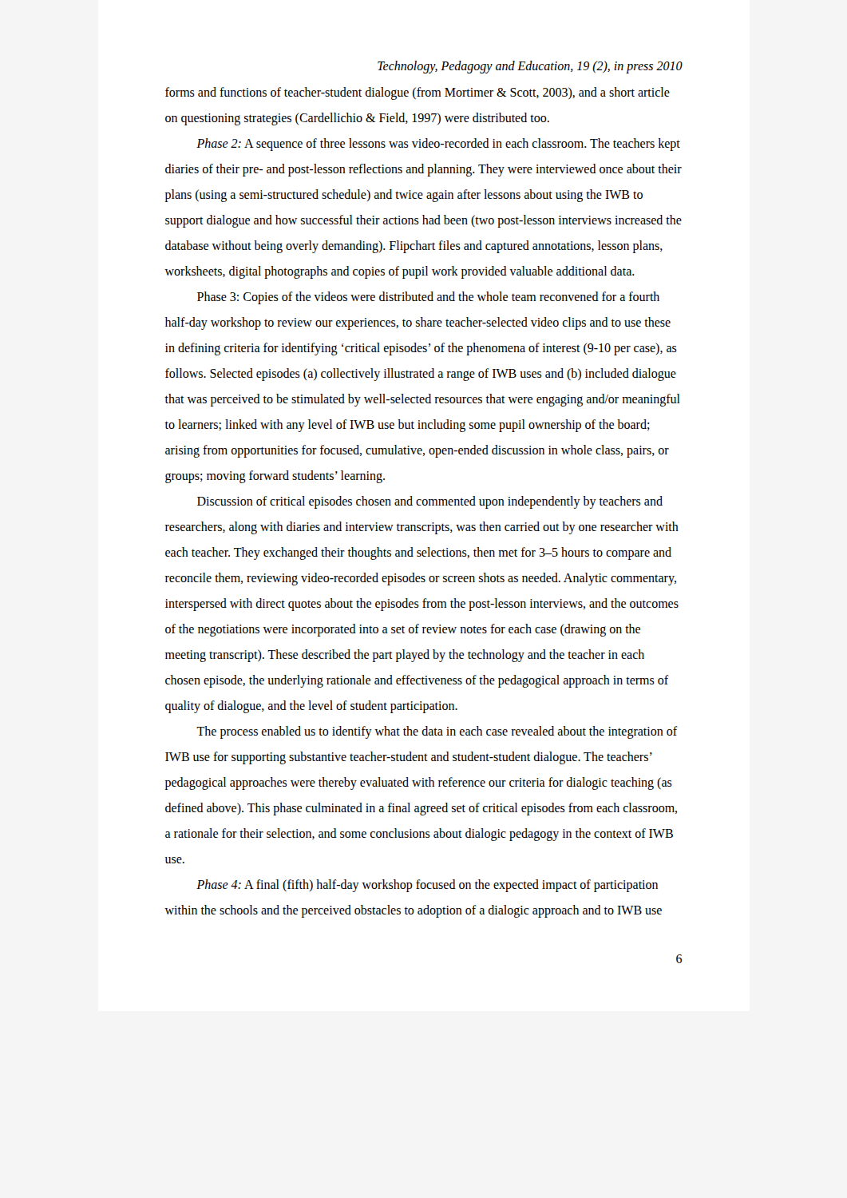Technology, Pedagogy and Education, 19 (2), in press 2010
forms and functions of teacher-student dialogue (from Mortimer & Scott, 2003), and a short article on questioning strategies (Cardellichio & Field, 1997) were distributed too.
Phase 2: A sequence of three lessons was video-recorded in each classroom. The teachers kept diaries of their pre- and post-lesson reflections and planning. They were interviewed once about their plans (using a semi-structured schedule) and twice again after lessons about using the IWB to support dialogue and how successful their actions had been (two post-lesson interviews increased the database without being overly demanding). Flipchart files and captured annotations, lesson plans, worksheets, digital photographs and copies of pupil work provided valuable additional data.
Phase 3: Copies of the videos were distributed and the whole team reconvened for a fourth half-day workshop to review our experiences, to share teacher-selected video clips and to use these in defining criteria for identifying ‘critical episodes’ of the phenomena of interest (9-10 per case), as follows. Selected episodes (a) collectively illustrated a range of IWB uses and (b) included dialogue that was perceived to be stimulated by well-selected resources that were engaging and/or meaningful to learners; linked with any level of IWB use but including some pupil ownership of the board; arising from opportunities for focused, cumulative, open-ended discussion in whole class, pairs, or groups; moving forward students’ learning.
Discussion of critical episodes chosen and commented upon independently by teachers and researchers, along with diaries and interview transcripts, was then carried out by one researcher with each teacher. They exchanged their thoughts and selections, then met for 3–5 hours to compare and reconcile them, reviewing video-recorded episodes or screen shots as needed. Analytic commentary, interspersed with direct quotes about the episodes from the post-lesson interviews, and the outcomes of the negotiations were incorporated into a set of review notes for each case (drawing on the meeting transcript). These described the part played by the technology and the teacher in each chosen episode, the underlying rationale and effectiveness of the pedagogical approach in terms of quality of dialogue, and the level of student participation.
The process enabled us to identify what the data in each case revealed about the integration of IWB use for supporting substantive teacher-student and student-student dialogue. The teachers’ pedagogical approaches were thereby evaluated with reference our criteria for dialogic teaching (as defined above). This phase culminated in a final agreed set of critical episodes from each classroom, a rationale for their selection, and some conclusions about dialogic pedagogy in the context of IWB use.
Phase 4: A final (fifth) half-day workshop focused on the expected impact of participation within the schools and the perceived obstacles to adoption of a dialogic approach and to IWB use
6